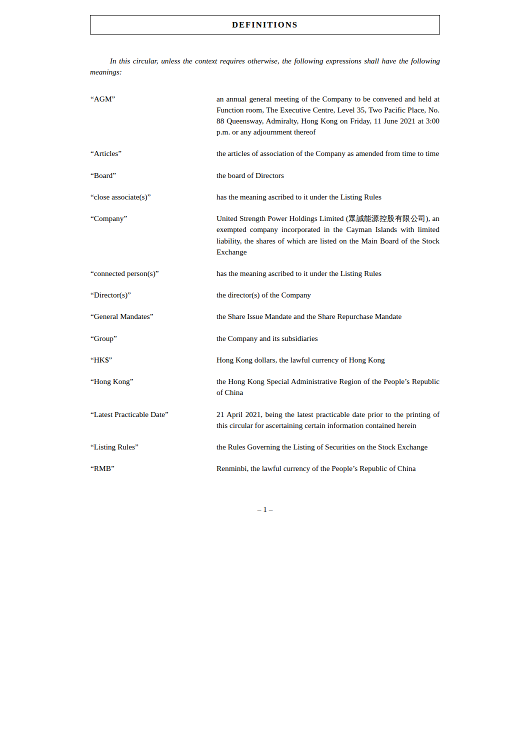DEFINITIONS
In this circular, unless the context requires otherwise, the following expressions shall have the following meanings:
| “AGM” | an annual general meeting of the Company to be convened and held at Function room, The Executive Centre, Level 35, Two Pacific Place, No. 88 Queensway, Admiralty, Hong Kong on Friday, 11 June 2021 at 3:00 p.m. or any adjournment thereof |
| “Articles” | the articles of association of the Company as amended from time to time |
| “Board” | the board of Directors |
| “close associate(s)” | has the meaning ascribed to it under the Listing Rules |
| “Company” | United Strength Power Holdings Limited (眾誠能源控股有限公司), an exempted company incorporated in the Cayman Islands with limited liability, the shares of which are listed on the Main Board of the Stock Exchange |
| “connected person(s)” | has the meaning ascribed to it under the Listing Rules |
| “Director(s)” | the director(s) of the Company |
| “General Mandates” | the Share Issue Mandate and the Share Repurchase Mandate |
| “Group” | the Company and its subsidiaries |
| “HK$” | Hong Kong dollars, the lawful currency of Hong Kong |
| “Hong Kong” | the Hong Kong Special Administrative Region of the People’s Republic of China |
| “Latest Practicable Date” | 21 April 2021, being the latest practicable date prior to the printing of this circular for ascertaining certain information contained herein |
| “Listing Rules” | the Rules Governing the Listing of Securities on the Stock Exchange |
| “RMB” | Renminbi, the lawful currency of the People’s Republic of China |
– 1 –